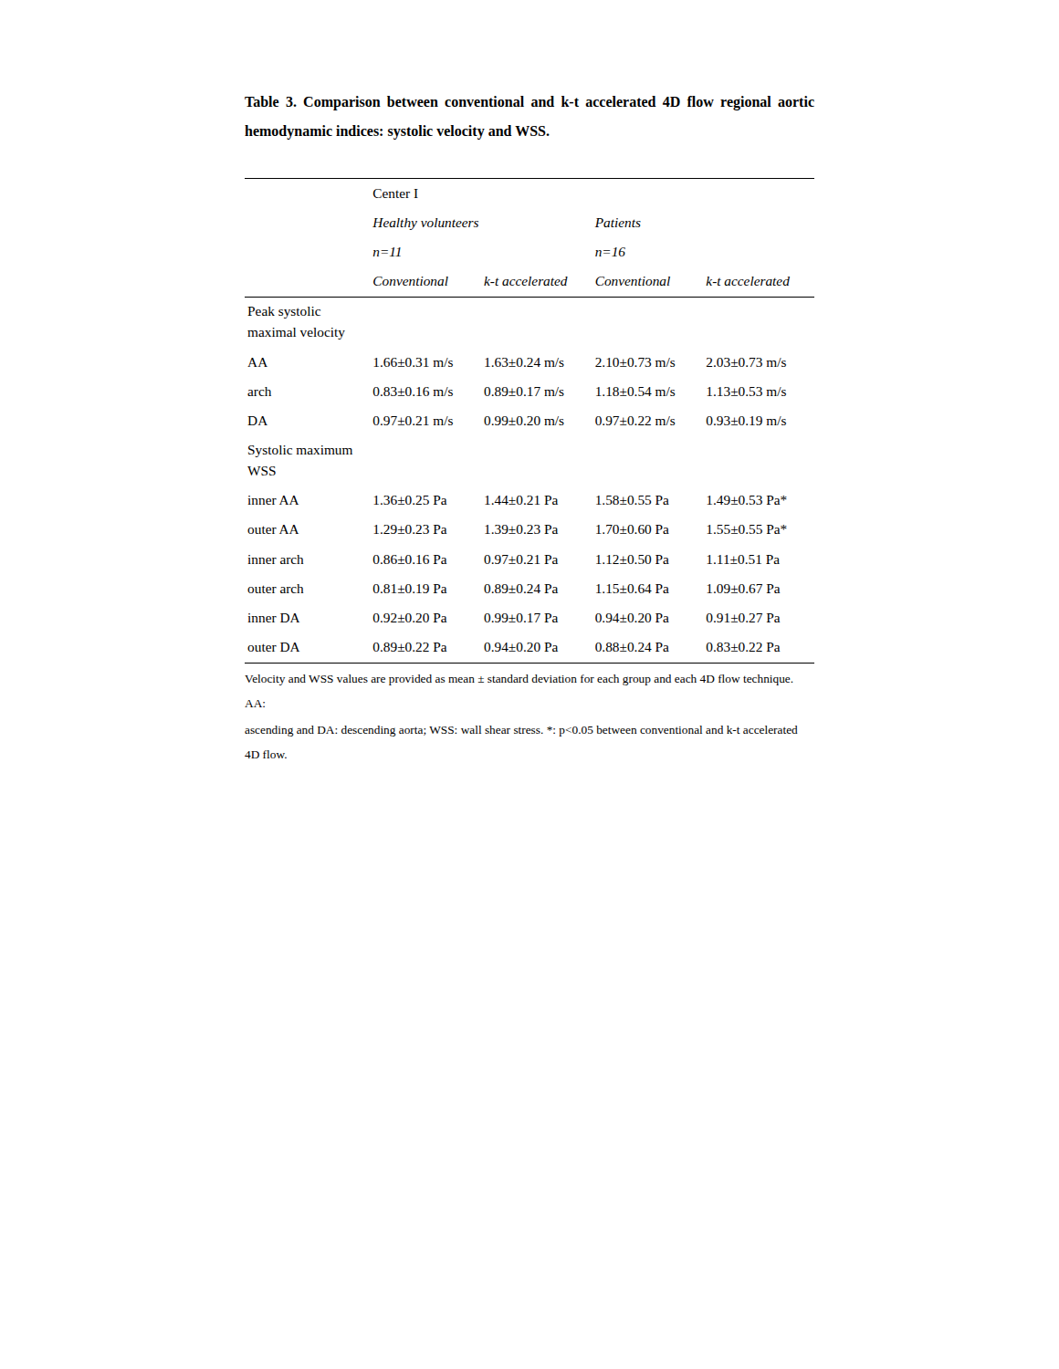Table 3. Comparison between conventional and k-t accelerated 4D flow regional aortic hemodynamic indices: systolic velocity and WSS.
| | Center I |
| | Healthy volunteers | Patients |
| | n=11 | n=16 |
| | Conventional | k-t accelerated | Conventional | k-t accelerated |
| Peak systolic maximal velocity | | | | |
| AA | 1.66±0.31 m/s | 1.63±0.24 m/s | 2.10±0.73 m/s | 2.03±0.73 m/s |
| arch | 0.83±0.16 m/s | 0.89±0.17 m/s | 1.18±0.54 m/s | 1.13±0.53 m/s |
| DA | 0.97±0.21 m/s | 0.99±0.20 m/s | 0.97±0.22 m/s | 0.93±0.19 m/s |
| Systolic maximum WSS | | | | |
| inner AA | 1.36±0.25 Pa | 1.44±0.21 Pa | 1.58±0.55 Pa | 1.49±0.53 Pa* |
| outer AA | 1.29±0.23 Pa | 1.39±0.23 Pa | 1.70±0.60 Pa | 1.55±0.55 Pa* |
| inner arch | 0.86±0.16 Pa | 0.97±0.21 Pa | 1.12±0.50 Pa | 1.11±0.51 Pa |
| outer arch | 0.81±0.19 Pa | 0.89±0.24 Pa | 1.15±0.64 Pa | 1.09±0.67 Pa |
| inner DA | 0.92±0.20 Pa | 0.99±0.17 Pa | 0.94±0.20 Pa | 0.91±0.27 Pa |
| outer DA | 0.89±0.22 Pa | 0.94±0.20 Pa | 0.88±0.24 Pa | 0.83±0.22 Pa |
Velocity and WSS values are provided as mean ± standard deviation for each group and each 4D flow technique. AA:
ascending and DA: descending aorta; WSS: wall shear stress. *: p<0.05 between conventional and k-t accelerated 4D flow.